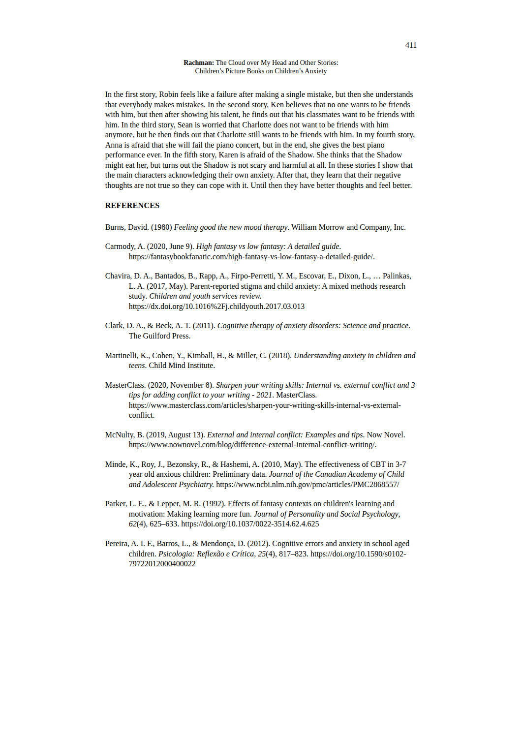411
Rachman: The Cloud over My Head and Other Stories: Children’s Picture Books on Children’s Anxiety
In the first story, Robin feels like a failure after making a single mistake, but then she understands that everybody makes mistakes. In the second story, Ken believes that no one wants to be friends with him, but then after showing his talent, he finds out that his classmates want to be friends with him. In the third story, Sean is worried that Charlotte does not want to be friends with him anymore, but he then finds out that Charlotte still wants to be friends with him. In my fourth story, Anna is afraid that she will fail the piano concert, but in the end, she gives the best piano performance ever. In the fifth story, Karen is afraid of the Shadow. She thinks that the Shadow might eat her, but turns out the Shadow is not scary and harmful at all. In these stories I show that the main characters acknowledging their own anxiety. After that, they learn that their negative thoughts are not true so they can cope with it. Until then they have better thoughts and feel better.
REFERENCES
Burns, David. (1980) Feeling good the new mood therapy. William Morrow and Company, Inc.
Carmody, A. (2020, June 9). High fantasy vs low fantasy: A detailed guide. https://fantasybookfanatic.com/high-fantasy-vs-low-fantasy-a-detailed-guide/.
Chavira, D. A., Bantados, B., Rapp, A., Firpo-Perretti, Y. M., Escovar, E., Dixon, L., … Palinkas, L. A. (2017, May). Parent-reported stigma and child anxiety: A mixed methods research study. Children and youth services review. https://dx.doi.org/10.1016%2Fj.childyouth.2017.03.013
Clark, D. A., & Beck, A. T. (2011). Cognitive therapy of anxiety disorders: Science and practice. The Guilford Press.
Martinelli, K., Cohen, Y., Kimball, H., & Miller, C. (2018). Understanding anxiety in children and teens. Child Mind Institute.
MasterClass. (2020, November 8). Sharpen your writing skills: Internal vs. external conflict and 3 tips for adding conflict to your writing - 2021. MasterClass. https://www.masterclass.com/articles/sharpen-your-writing-skills-internal-vs-external-conflict.
McNulty, B. (2019, August 13). External and internal conflict: Examples and tips. Now Novel. https://www.nownovel.com/blog/difference-external-internal-conflict-writing/.
Minde, K., Roy, J., Bezonsky, R., & Hashemi, A. (2010, May). The effectiveness of CBT in 3-7 year old anxious children: Preliminary data. Journal of the Canadian Academy of Child and Adolescent Psychiatry. https://www.ncbi.nlm.nih.gov/pmc/articles/PMC2868557/
Parker, L. E., & Lepper, M. R. (1992). Effects of fantasy contexts on children's learning and motivation: Making learning more fun. Journal of Personality and Social Psychology, 62(4), 625–633. https://doi.org/10.1037/0022-3514.62.4.625
Pereira, A. I. F., Barros, L., & Mendonça, D. (2012). Cognitive errors and anxiety in school aged children. Psicologia: Reflexão e Crítica, 25(4), 817–823. https://doi.org/10.1590/s0102-79722012000400022